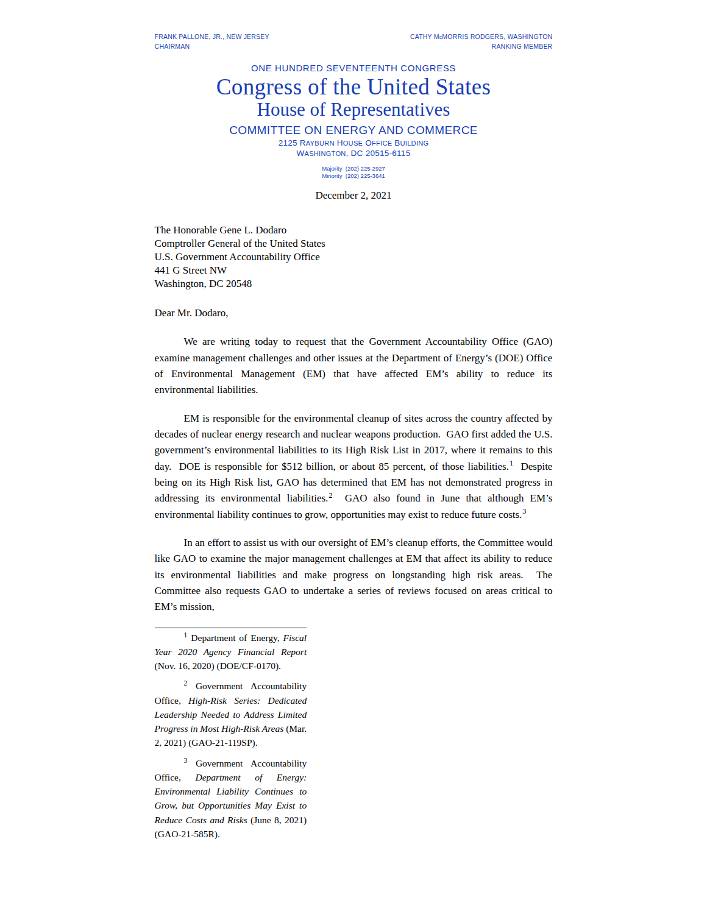FRANK PALLONE, JR., NEW JERSEY CHAIRMAN
CATHY Mc MORRIS RODGERS, WASHINGTON RANKING MEMBER
ONE HUNDRED SEVENTEENTH CONGRESS
Congress of the United States
House of Representatives
COMMITTEE ON ENERGY AND COMMERCE
2125 RAYBURN HOUSE OFFICE BUILDING
WASHINGTON, DC 20515-6115
Majority (202) 225-2927
Minority (202) 225-3641
December 2, 2021
The Honorable Gene L. Dodaro
Comptroller General of the United States
U.S. Government Accountability Office
441 G Street NW
Washington, DC 20548
Dear Mr. Dodaro,
We are writing today to request that the Government Accountability Office (GAO) examine management challenges and other issues at the Department of Energy’s (DOE) Office of Environmental Management (EM) that have affected EM’s ability to reduce its environmental liabilities.
EM is responsible for the environmental cleanup of sites across the country affected by decades of nuclear energy research and nuclear weapons production. GAO first added the U.S. government’s environmental liabilities to its High Risk List in 2017, where it remains to this day. DOE is responsible for $512 billion, or about 85 percent, of those liabilities.1 Despite being on its High Risk list, GAO has determined that EM has not demonstrated progress in addressing its environmental liabilities.2 GAO also found in June that although EM’s environmental liability continues to grow, opportunities may exist to reduce future costs.3
In an effort to assist us with our oversight of EM’s cleanup efforts, the Committee would like GAO to examine the major management challenges at EM that affect its ability to reduce its environmental liabilities and make progress on longstanding high risk areas. The Committee also requests GAO to undertake a series of reviews focused on areas critical to EM’s mission,
1 Department of Energy, Fiscal Year 2020 Agency Financial Report (Nov. 16, 2020) (DOE/CF-0170).
2 Government Accountability Office, High-Risk Series: Dedicated Leadership Needed to Address Limited Progress in Most High-Risk Areas (Mar. 2, 2021) (GAO-21-119SP).
3 Government Accountability Office, Department of Energy: Environmental Liability Continues to Grow, but Opportunities May Exist to Reduce Costs and Risks (June 8, 2021) (GAO-21-585R).